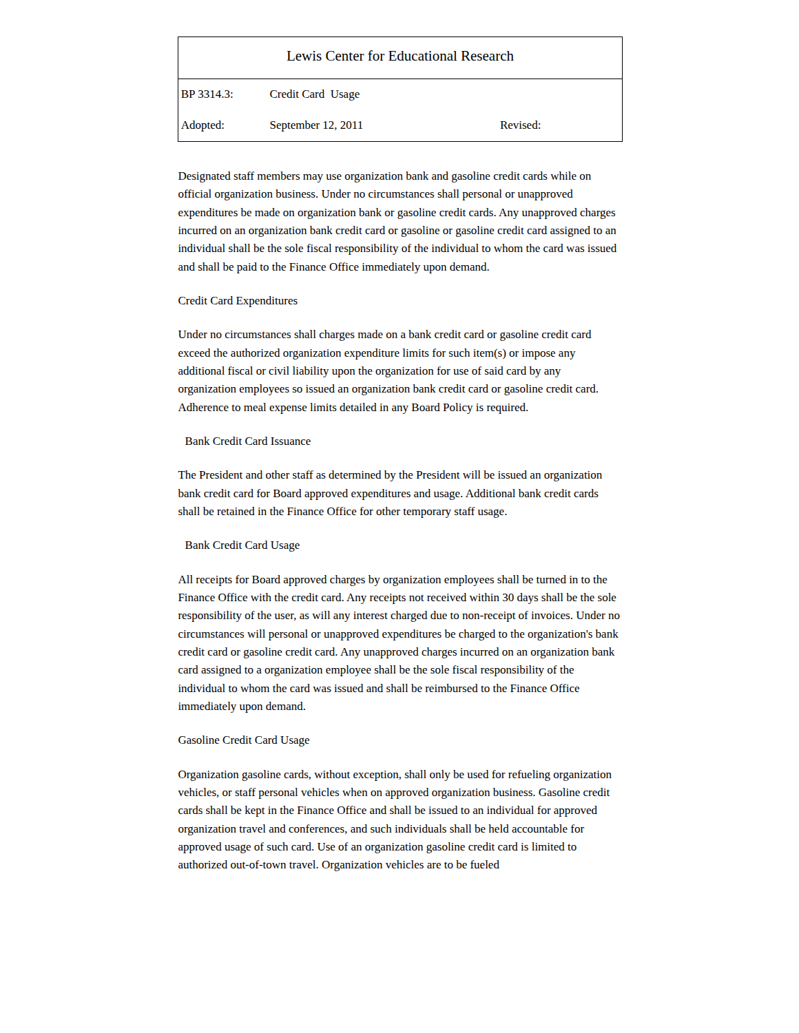Lewis Center for Educational Research
| BP 3314.3: | Credit Card Usage | |
| Adopted: | September 12, 2011 | Revised: |
Designated staff members may use organization bank and gasoline credit cards while on official organization business. Under no circumstances shall personal or unapproved expenditures be made on organization bank or gasoline credit cards. Any unapproved charges incurred on an organization bank credit card or gasoline or gasoline credit card assigned to an individual shall be the sole fiscal responsibility of the individual to whom the card was issued and shall be paid to the Finance Office immediately upon demand.
Credit Card Expenditures
Under no circumstances shall charges made on a bank credit card or gasoline credit card exceed the authorized organization expenditure limits for such item(s) or impose any additional fiscal or civil liability upon the organization for use of said card by any organization employees so issued an organization bank credit card or gasoline credit card. Adherence to meal expense limits detailed in any Board Policy is required.
Bank Credit Card Issuance
The President and other staff as determined by the President will be issued an organization bank credit card for Board approved expenditures and usage. Additional bank credit cards shall be retained in the Finance Office for other temporary staff usage.
Bank Credit Card Usage
All receipts for Board approved charges by organization employees shall be turned in to the Finance Office with the credit card. Any receipts not received within 30 days shall be the sole responsibility of the user, as will any interest charged due to non-receipt of invoices. Under no circumstances will personal or unapproved expenditures be charged to the organization's bank credit card or gasoline credit card. Any unapproved charges incurred on an organization bank card assigned to a organization employee shall be the sole fiscal responsibility of the individual to whom the card was issued and shall be reimbursed to the Finance Office immediately upon demand.
Gasoline Credit Card Usage
Organization gasoline cards, without exception, shall only be used for refueling organization vehicles, or staff personal vehicles when on approved organization business. Gasoline credit cards shall be kept in the Finance Office and shall be issued to an individual for approved organization travel and conferences, and such individuals shall be held accountable for approved usage of such card. Use of an organization gasoline credit card is limited to authorized out-of-town travel. Organization vehicles are to be fueled